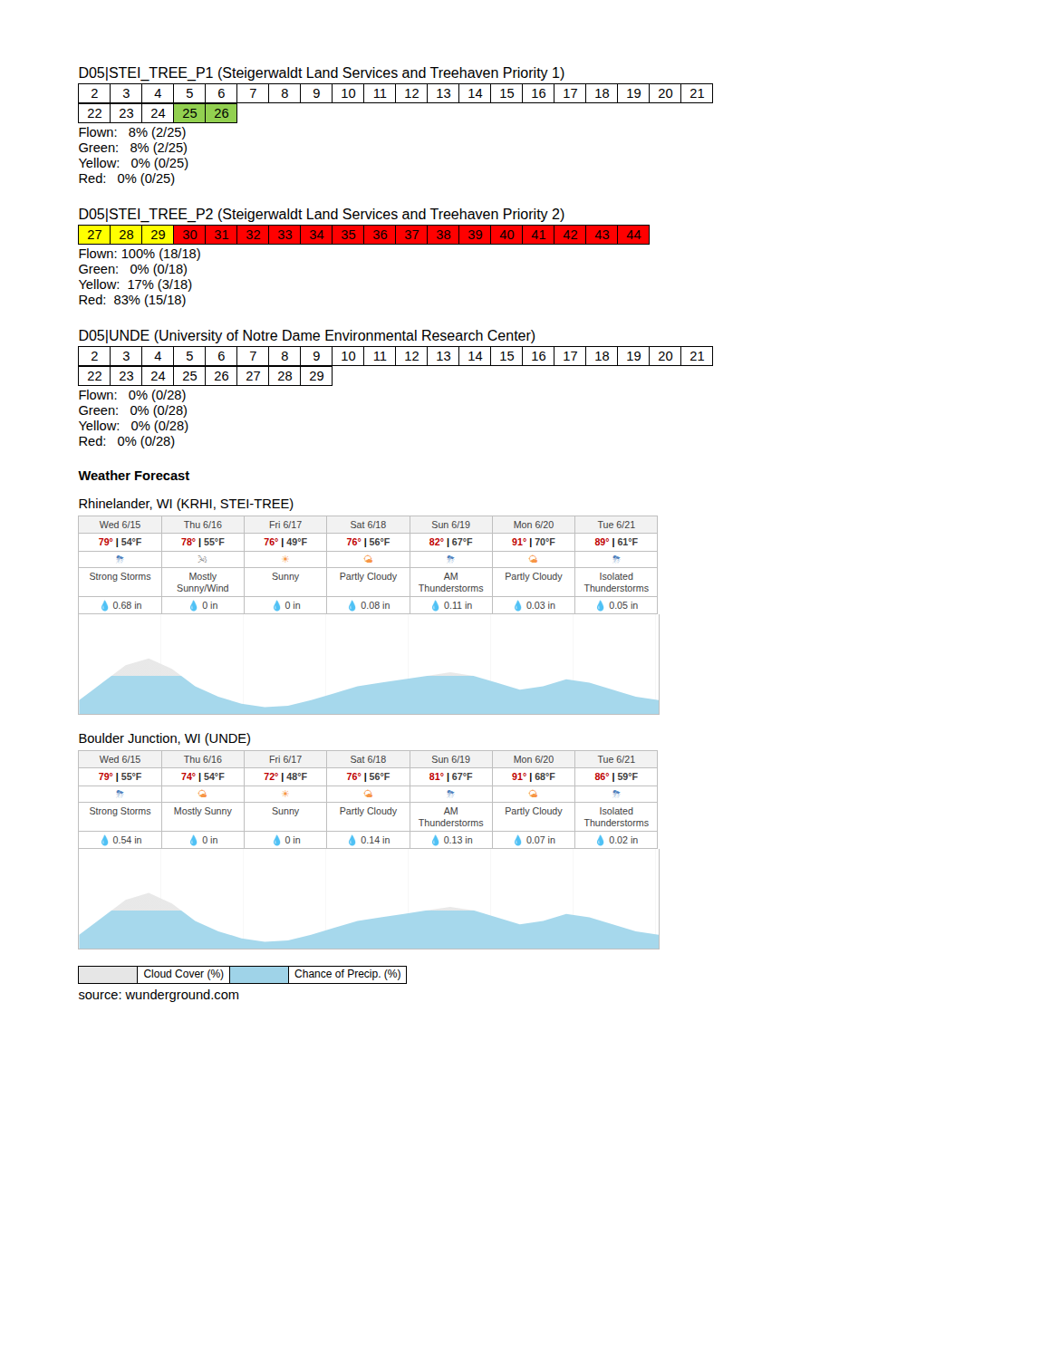D05|STEI_TREE_P1 (Steigerwaldt Land Services and Treehaven Priority 1)
| 2 | 3 | 4 | 5 | 6 | 7 | 8 | 9 | 10 | 11 | 12 | 13 | 14 | 15 | 16 | 17 | 18 | 19 | 20 | 21 |
| 22 | 23 | 24 | 25 | 26 |
Flown: 8% (2/25)
Green: 8% (2/25)
Yellow: 0% (0/25)
Red: 0% (0/25)
D05|STEI_TREE_P2 (Steigerwaldt Land Services and Treehaven Priority 2)
| 27 | 28 | 29 | 30 | 31 | 32 | 33 | 34 | 35 | 36 | 37 | 38 | 39 | 40 | 41 | 42 | 43 | 44 |
Flown: 100% (18/18)
Green: 0% (0/18)
Yellow: 17% (3/18)
Red: 83% (15/18)
D05|UNDE (University of Notre Dame Environmental Research Center)
| 2 | 3 | 4 | 5 | 6 | 7 | 8 | 9 | 10 | 11 | 12 | 13 | 14 | 15 | 16 | 17 | 18 | 19 | 20 | 21 |
| 22 | 23 | 24 | 25 | 26 | 27 | 28 | 29 |
Flown: 0% (0/28)
Green: 0% (0/28)
Yellow: 0% (0/28)
Red: 0% (0/28)
Weather Forecast
Rhinelander, WI (KRHI, STEI-TREE)
| Wed 6/15 | Thu 6/16 | Fri 6/17 | Sat 6/18 | Sun 6/19 | Mon 6/20 | Tue 6/21 |
| --- | --- | --- | --- | --- | --- | --- |
| 79° / 54°F | 78° / 55°F | 76° / 49°F | 76° / 56°F | 82° / 67°F | 91° / 70°F | 89° / 61°F |
| ⛈ | 🌬 | ☀ | 🌤 | ⛈ | 🌤 | ⛈ |
| Strong Storms | Mostly Sunny/Wind | Sunny | Partly Cloudy | AM Thunderstorms | Partly Cloudy | Isolated Thunderstorms |
| 💧 0.68 in | 💧 0 in | 💧 0 in | 💧 0.08 in | 💧 0.11 in | 💧 0.03 in | 💧 0.05 in |
Boulder Junction, WI (UNDE)
| Wed 6/15 | Thu 6/16 | Fri 6/17 | Sat 6/18 | Sun 6/19 | Mon 6/20 | Tue 6/21 |
| --- | --- | --- | --- | --- | --- | --- |
| 79° / 55°F | 74° / 54°F | 72° / 48°F | 76° / 56°F | 81° / 67°F | 91° / 68°F | 86° / 59°F |
| ⛈ | 🌤 | ☀ | 🌤 | ⛈ | 🌤 | ⛈ |
| Strong Storms | Mostly Sunny | Sunny | Partly Cloudy | AM Thunderstorms | Partly Cloudy | Isolated Thunderstorms |
| 💧 0.54 in | 💧 0 in | 💧 0 in | 💧 0.14 in | 💧 0.13 in | 💧 0.07 in | 💧 0.02 in |
| | Cloud Cover (%) | | Chance of Precip. (%) |
source: wunderground.com